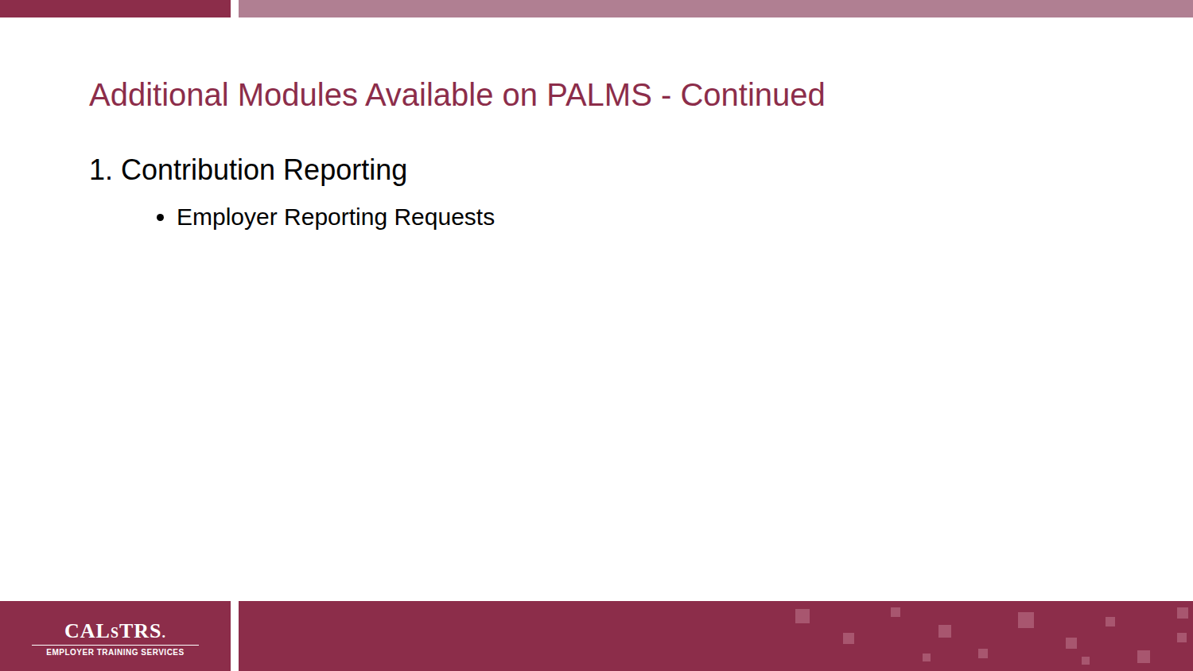Additional Modules Available on PALMS - Continued
Contribution Reporting
Employer Reporting Requests
CALSTRS.
EMPLOYER TRAINING SERVICES